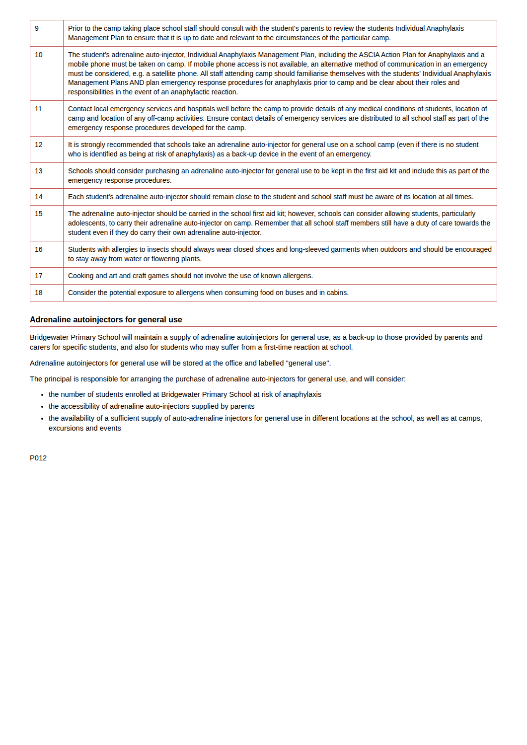| 9 | Prior to the camp taking place school staff should consult with the student's parents to review the students Individual Anaphylaxis Management Plan to ensure that it is up to date and relevant to the circumstances of the particular camp. |
| 10 | The student's adrenaline auto-injector, Individual Anaphylaxis Management Plan, including the ASCIA Action Plan for Anaphylaxis and a mobile phone must be taken on camp. If mobile phone access is not available, an alternative method of communication in an emergency must be considered, e.g. a satellite phone. All staff attending camp should familiarise themselves with the students' Individual Anaphylaxis Management Plans AND plan emergency response procedures for anaphylaxis prior to camp and be clear about their roles and responsibilities in the event of an anaphylactic reaction. |
| 11 | Contact local emergency services and hospitals well before the camp to provide details of any medical conditions of students, location of camp and location of any off-camp activities. Ensure contact details of emergency services are distributed to all school staff as part of the emergency response procedures developed for the camp. |
| 12 | It is strongly recommended that schools take an adrenaline auto-injector for general use on a school camp (even if there is no student who is identified as being at risk of anaphylaxis) as a back-up device in the event of an emergency. |
| 13 | Schools should consider purchasing an adrenaline auto-injector for general use to be kept in the first aid kit and include this as part of the emergency response procedures. |
| 14 | Each student's adrenaline auto-injector should remain close to the student and school staff must be aware of its location at all times. |
| 15 | The adrenaline auto-injector should be carried in the school first aid kit; however, schools can consider allowing students, particularly adolescents, to carry their adrenaline auto-injector on camp. Remember that all school staff members still have a duty of care towards the student even if they do carry their own adrenaline auto-injector. |
| 16 | Students with allergies to insects should always wear closed shoes and long-sleeved garments when outdoors and should be encouraged to stay away from water or flowering plants. |
| 17 | Cooking and art and craft games should not involve the use of known allergens. |
| 18 | Consider the potential exposure to allergens when consuming food on buses and in cabins. |
Adrenaline autoinjectors for general use
Bridgewater Primary School will maintain a supply of adrenaline autoinjectors for general use, as a back-up to those provided by parents and carers for specific students, and also for students who may suffer from a first-time reaction at school.
Adrenaline autoinjectors for general use will be stored at the office and labelled "general use".
The principal is responsible for arranging the purchase of adrenaline auto-injectors for general use, and will consider:
the number of students enrolled at Bridgewater Primary School at risk of anaphylaxis
the accessibility of adrenaline auto-injectors supplied by parents
the availability of a sufficient supply of auto-adrenaline injectors for general use in different locations at the school, as well as at camps, excursions and events
P012